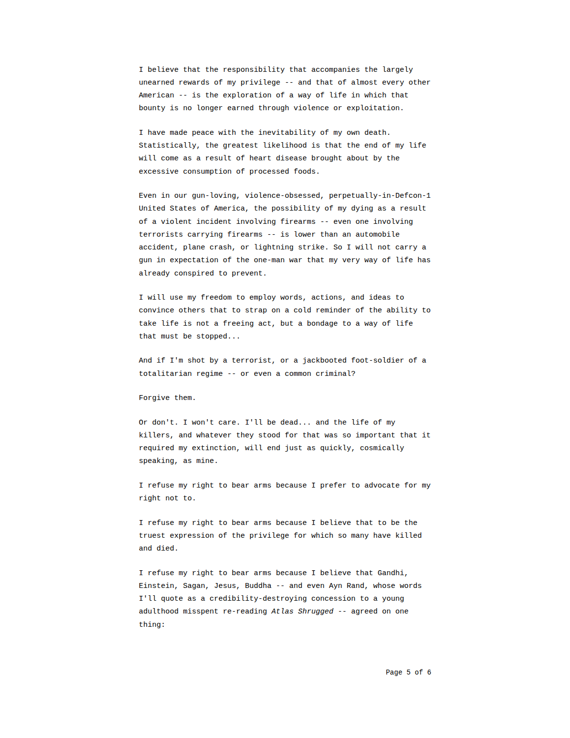I believe that the responsibility that accompanies the largely unearned rewards of my privilege -- and that of almost every other American -- is the exploration of a way of life in which that bounty is no longer earned through violence or exploitation.
I have made peace with the inevitability of my own death. Statistically, the greatest likelihood is that the end of my life will come as a result of heart disease brought about by the excessive consumption of processed foods.
Even in our gun-loving, violence-obsessed, perpetually-in-Defcon-1 United States of America, the possibility of my dying as a result of a violent incident involving firearms -- even one involving terrorists carrying firearms -- is lower than an automobile accident, plane crash, or lightning strike. So I will not carry a gun in expectation of the one-man war that my very way of life has already conspired to prevent.
I will use my freedom to employ words, actions, and ideas to convince others that to strap on a cold reminder of the ability to take life is not a freeing act, but a bondage to a way of life that must be stopped...
And if I'm shot by a terrorist, or a jackbooted foot-soldier of a totalitarian regime -- or even a common criminal?
Forgive them.
Or don't. I won't care. I'll be dead... and the life of my killers, and whatever they stood for that was so important that it required my extinction, will end just as quickly, cosmically speaking, as mine.
I refuse my right to bear arms because I prefer to advocate for my right not to.
I refuse my right to bear arms because I believe that to be the truest expression of the privilege for which so many have killed and died.
I refuse my right to bear arms because I believe that Gandhi, Einstein, Sagan, Jesus, Buddha -- and even Ayn Rand, whose words I'll quote as a credibility-destroying concession to a young adulthood misspent re-reading Atlas Shrugged -- agreed on one thing:
Page 5 of 6